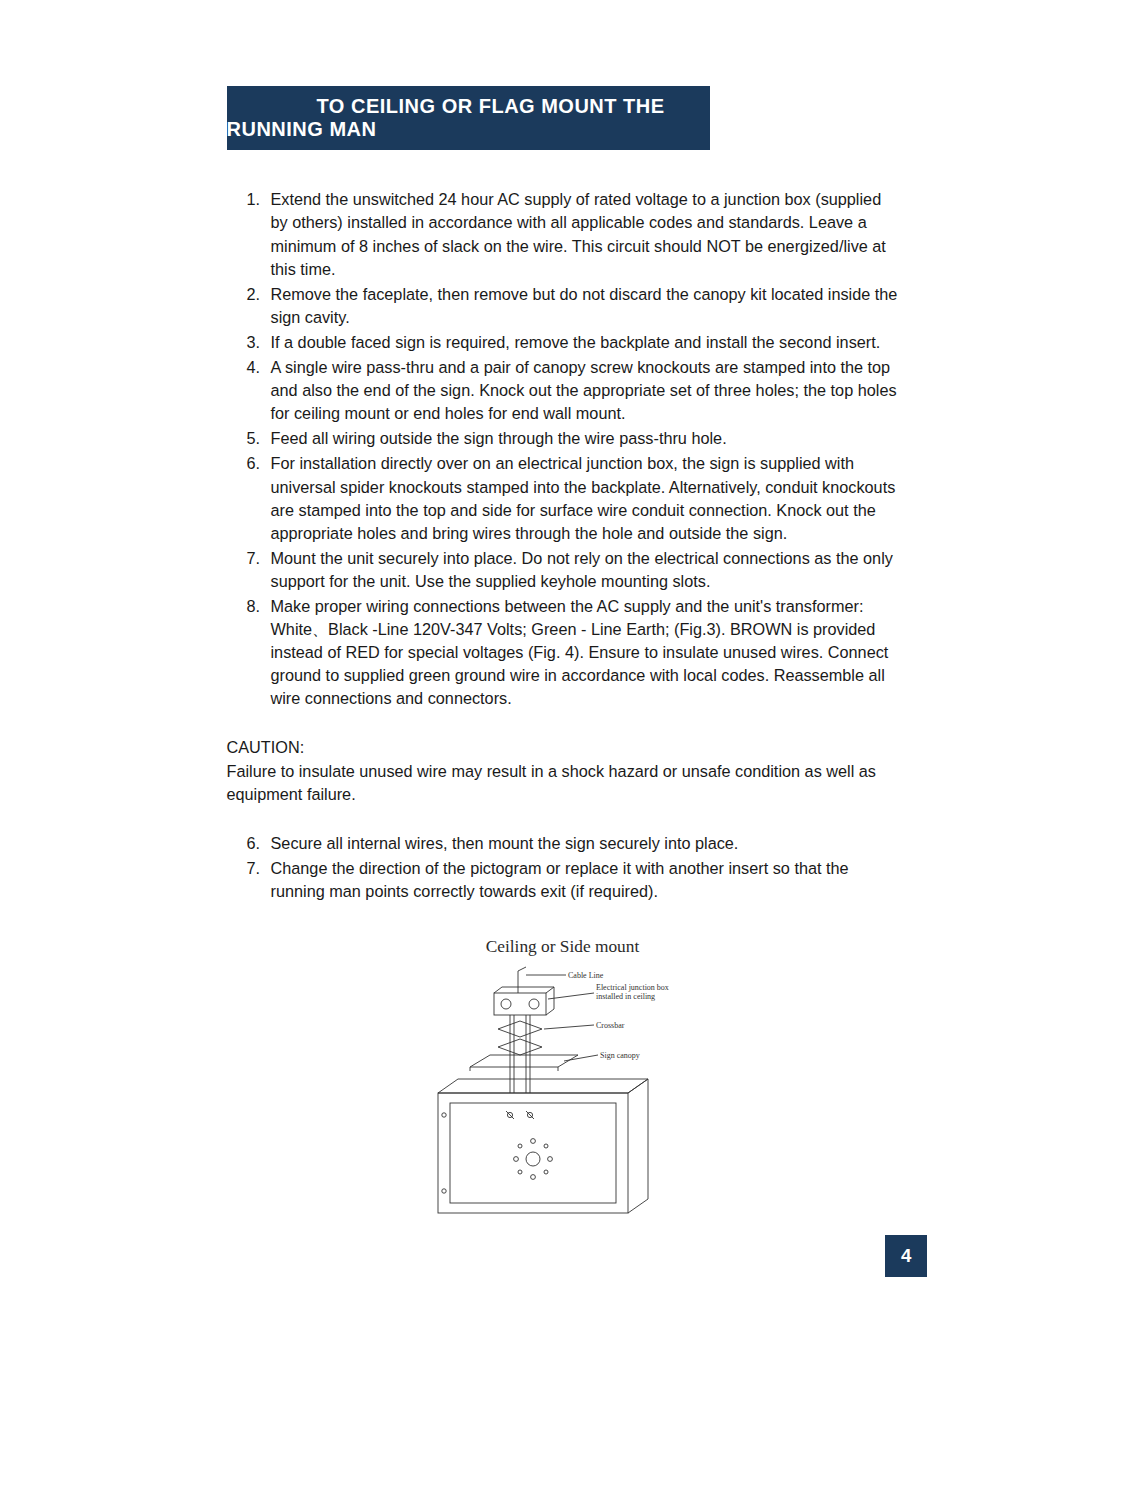TO CEILING OR FLAG MOUNT THE RUNNING MAN
Extend the unswitched 24 hour AC supply of rated voltage to a junction box (supplied by others) installed in accordance with all applicable codes and standards. Leave a minimum of 8 inches of slack on the wire. This circuit should NOT be energized/live at this time.
Remove the faceplate, then remove but do not discard the canopy kit located inside the sign cavity.
If a double faced sign is required, remove the backplate and install the second insert.
A single wire pass-thru and a pair of canopy screw knockouts are stamped into the top and also the end of the sign. Knock out the appropriate set of three holes; the top holes for ceiling mount or end holes for end wall mount.
Feed all wiring outside the sign through the wire pass-thru hole.
For installation directly over on an electrical junction box, the sign is supplied with universal spider knockouts stamped into the backplate. Alternatively, conduit knockouts are stamped into the top and side for surface wire conduit connection. Knock out the appropriate holes and bring wires through the hole and outside the sign.
Mount the unit securely into place. Do not rely on the electrical connections as the only support for the unit. Use the supplied keyhole mounting slots.
Make proper wiring connections between the AC supply and the unit's transformer: White、Black -Line 120V-347 Volts; Green - Line Earth; (Fig.3). BROWN is provided instead of RED for special voltages (Fig. 4). Ensure to insulate unused wires. Connect ground to supplied green ground wire in accordance with local codes. Reassemble all wire connections and connectors.
CAUTION:
Failure to insulate unused wire may result in a shock hazard or unsafe condition as well as equipment failure.
Secure all internal wires, then mount the sign securely into place.
Change the direction of the pictogram or replace it with another insert so that the running man points correctly towards exit (if required).
Ceiling or Side mount
Cable Line Electrical junction box installed in ceiling Crossbar Sign canopy
4